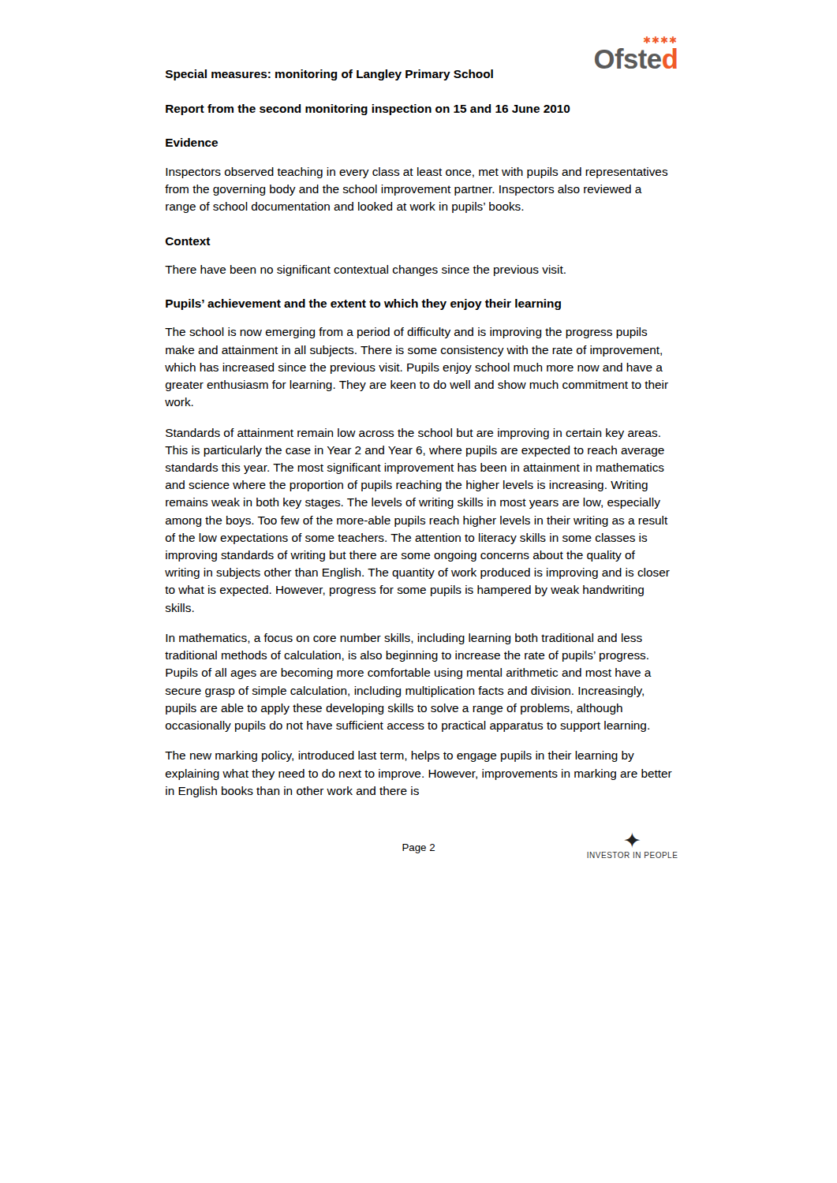✱✱✱✱
Ofsted
Special measures: monitoring of Langley Primary School
Report from the second monitoring inspection on 15 and 16 June 2010
Evidence
Inspectors observed teaching in every class at least once, met with pupils and representatives from the governing body and the school improvement partner. Inspectors also reviewed a range of school documentation and looked at work in pupils’ books.
Context
There have been no significant contextual changes since the previous visit.
Pupils’ achievement and the extent to which they enjoy their learning
The school is now emerging from a period of difficulty and is improving the progress pupils make and attainment in all subjects. There is some consistency with the rate of improvement, which has increased since the previous visit. Pupils enjoy school much more now and have a greater enthusiasm for learning. They are keen to do well and show much commitment to their work.
Standards of attainment remain low across the school but are improving in certain key areas. This is particularly the case in Year 2 and Year 6, where pupils are expected to reach average standards this year. The most significant improvement has been in attainment in mathematics and science where the proportion of pupils reaching the higher levels is increasing. Writing remains weak in both key stages. The levels of writing skills in most years are low, especially among the boys. Too few of the more-able pupils reach higher levels in their writing as a result of the low expectations of some teachers. The attention to literacy skills in some classes is improving standards of writing but there are some ongoing concerns about the quality of writing in subjects other than English. The quantity of work produced is improving and is closer to what is expected. However, progress for some pupils is hampered by weak handwriting skills.
In mathematics, a focus on core number skills, including learning both traditional and less traditional methods of calculation, is also beginning to increase the rate of pupils’ progress. Pupils of all ages are becoming more comfortable using mental arithmetic and most have a secure grasp of simple calculation, including multiplication facts and division. Increasingly, pupils are able to apply these developing skills to solve a range of problems, although occasionally pupils do not have sufficient access to practical apparatus to support learning.
The new marking policy, introduced last term, helps to engage pupils in their learning by explaining what they need to do next to improve. However, improvements in marking are better in English books than in other work and there is
Page 2
✦
INVESTOR IN PEOPLE